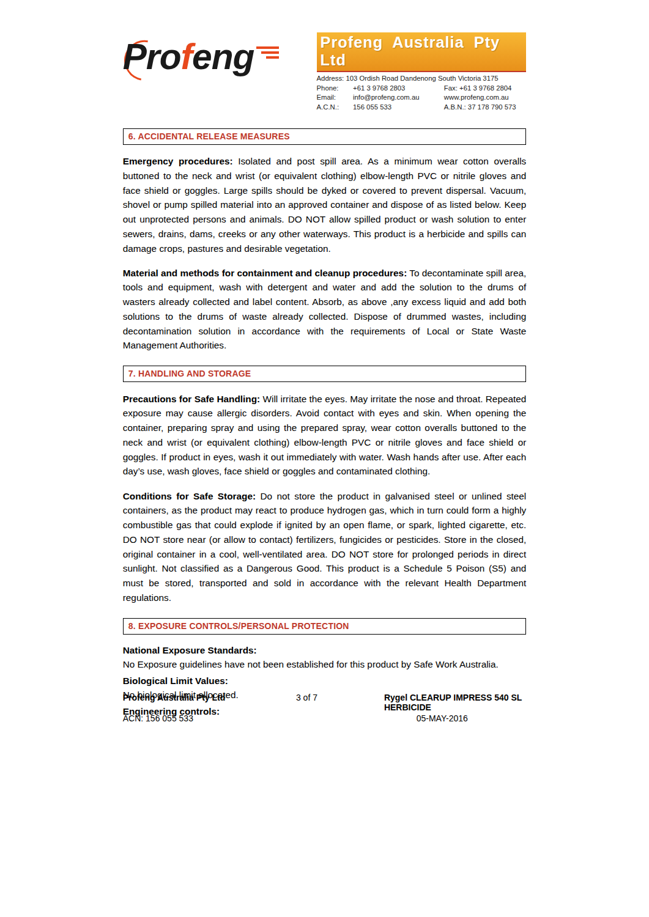Profeng
Profeng Australia Pty Ltd
| Address: 103 Ordish Road Dandenong South Victoria 3175 |
| Phone: | +61 3 9768 2803 | Fax: +61 3 9768 2804 |
| Email: | info@profeng.com.au | www.profeng.com.au |
| A.C.N.: | 156 055 533 | A.B.N.: 37 178 790 573 |
6. ACCIDENTAL RELEASE MEASURES
Emergency procedures: Isolated and post spill area. As a minimum wear cotton overalls buttoned to the neck and wrist (or equivalent clothing) elbow-length PVC or nitrile gloves and face shield or goggles. Large spills should be dyked or covered to prevent dispersal. Vacuum, shovel or pump spilled material into an approved container and dispose of as listed below. Keep out unprotected persons and animals. DO NOT allow spilled product or wash solution to enter sewers, drains, dams, creeks or any other waterways. This product is a herbicide and spills can damage crops, pastures and desirable vegetation.
Material and methods for containment and cleanup procedures: To decontaminate spill area, tools and equipment, wash with detergent and water and add the solution to the drums of wasters already collected and label content. Absorb, as above ,any excess liquid and add both solutions to the drums of waste already collected. Dispose of drummed wastes, including decontamination solution in accordance with the requirements of Local or State Waste Management Authorities.
7. HANDLING AND STORAGE
Precautions for Safe Handling: Will irritate the eyes. May irritate the nose and throat. Repeated exposure may cause allergic disorders. Avoid contact with eyes and skin. When opening the container, preparing spray and using the prepared spray, wear cotton overalls buttoned to the neck and wrist (or equivalent clothing) elbow-length PVC or nitrile gloves and face shield or goggles. If product in eyes, wash it out immediately with water. Wash hands after use. After each day’s use, wash gloves, face shield or goggles and contaminated clothing.
Conditions for Safe Storage: Do not store the product in galvanised steel or unlined steel containers, as the product may react to produce hydrogen gas, which in turn could form a highly combustible gas that could explode if ignited by an open flame, or spark, lighted cigarette, etc. DO NOT store near (or allow to contact) fertilizers, fungicides or pesticides. Store in the closed, original container in a cool, well-ventilated area. DO NOT store for prolonged periods in direct sunlight. Not classified as a Dangerous Good. This product is a Schedule 5 Poison (S5) and must be stored, transported and sold in accordance with the relevant Health Department regulations.
8. EXPOSURE CONTROLS/PERSONAL PROTECTION
National Exposure Standards:
No Exposure guidelines have not been established for this product by Safe Work Australia.
Biological Limit Values:
No biological limit allocated.
Engineering controls:
| Profeng Australia Pty Ltd | 3 of 7 | Rygel CLEARUP IMPRESS 540 SL HERBICIDE |
| ACN: 156 055 533 | | 05-MAY-2016 |